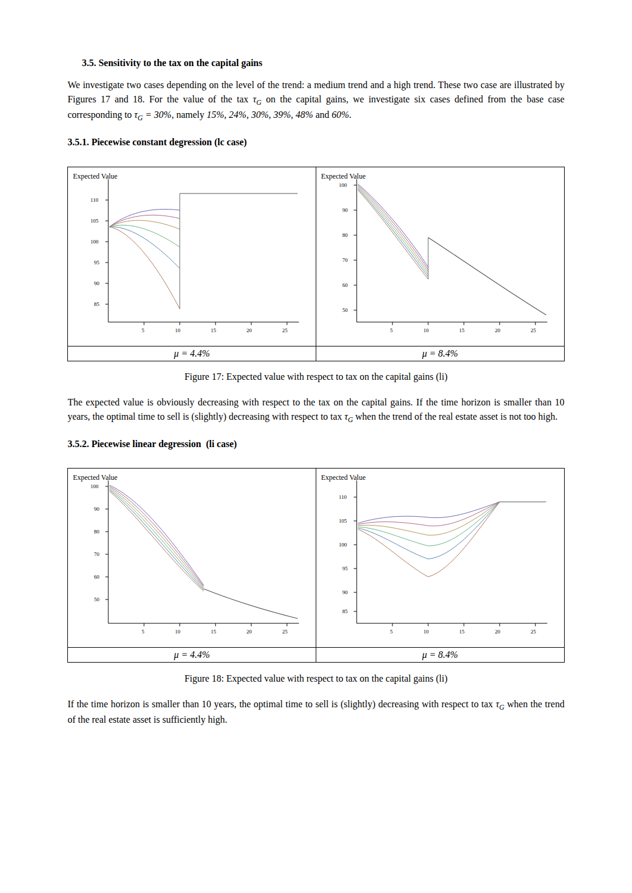3.5. Sensitivity to the tax on the capital gains
We investigate two cases depending on the level of the trend: a medium trend and a high trend. These two case are illustrated by Figures 17 and 18. For the value of the tax τG on the capital gains, we investigate six cases defined from the base case corresponding to τG = 30%, namely 15%, 24%, 30%, 39%, 48% and 60%.
3.5.1. Piecewise constant degression (lc case)
| Expected Value 110 105 100 95 90 85 5 10 15 20 25 | Expected Value 100 90 80 70 60 50 5 10 15 20 25 |
| μ = 4.4% | μ = 8.4% |
Figure 17: Expected value with respect to tax on the capital gains (li)
The expected value is obviously decreasing with respect to the tax on the capital gains. If the time horizon is smaller than 10 years, the optimal time to sell is (slightly) decreasing with respect to tax τG when the trend of the real estate asset is not too high.
3.5.2. Piecewise linear degression (li case)
| Expected Value 100 90 80 70 60 50 5 10 15 20 25 | Expected Value 110 105 100 95 90 85 5 10 15 20 25 |
| μ = 4.4% | μ = 8.4% |
Figure 18: Expected value with respect to tax on the capital gains (li)
If the time horizon is smaller than 10 years, the optimal time to sell is (slightly) decreasing with respect to tax τG when the trend of the real estate asset is sufficiently high.